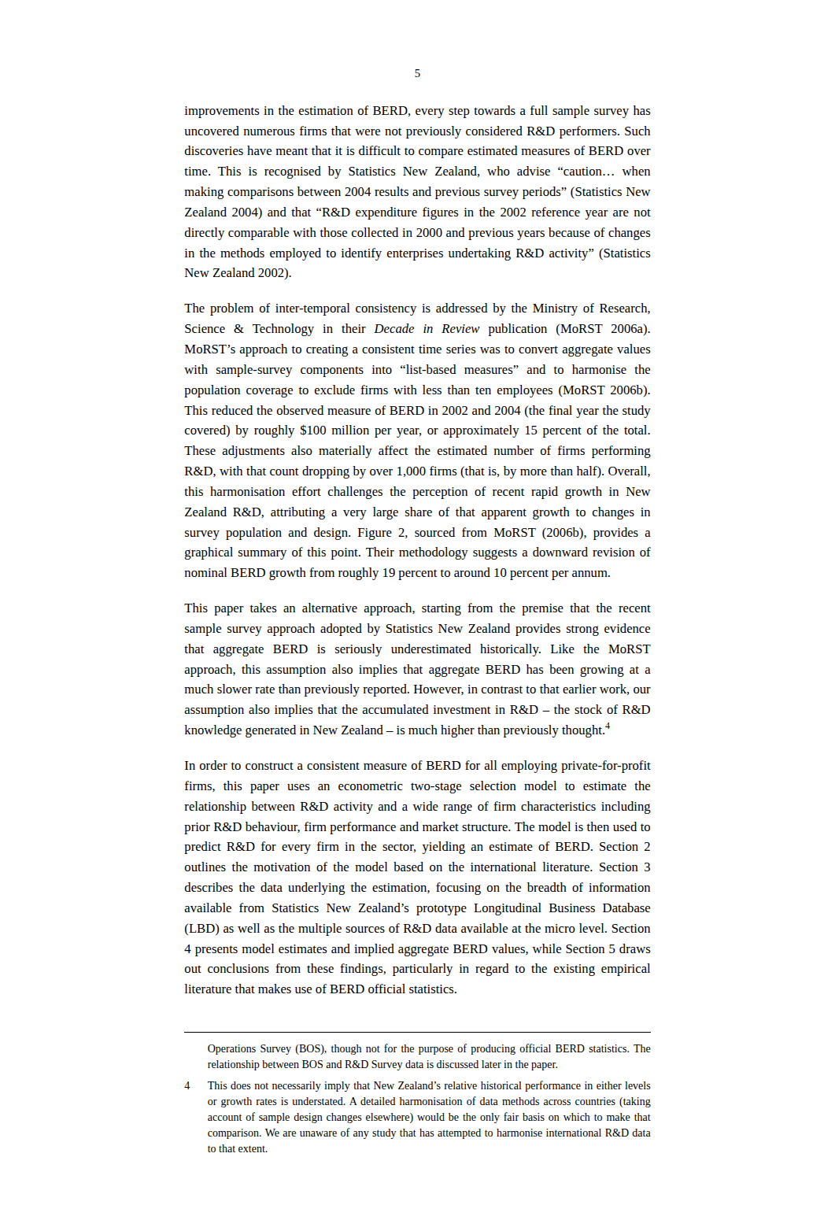5
improvements in the estimation of BERD, every step towards a full sample survey has uncovered numerous firms that were not previously considered R&D performers. Such discoveries have meant that it is difficult to compare estimated measures of BERD over time. This is recognised by Statistics New Zealand, who advise “caution… when making comparisons between 2004 results and previous survey periods” (Statistics New Zealand 2004) and that “R&D expenditure figures in the 2002 reference year are not directly comparable with those collected in 2000 and previous years because of changes in the methods employed to identify enterprises undertaking R&D activity” (Statistics New Zealand 2002).
The problem of inter-temporal consistency is addressed by the Ministry of Research, Science & Technology in their Decade in Review publication (MoRST 2006a). MoRST’s approach to creating a consistent time series was to convert aggregate values with sample-survey components into “list-based measures” and to harmonise the population coverage to exclude firms with less than ten employees (MoRST 2006b). This reduced the observed measure of BERD in 2002 and 2004 (the final year the study covered) by roughly $100 million per year, or approximately 15 percent of the total. These adjustments also materially affect the estimated number of firms performing R&D, with that count dropping by over 1,000 firms (that is, by more than half). Overall, this harmonisation effort challenges the perception of recent rapid growth in New Zealand R&D, attributing a very large share of that apparent growth to changes in survey population and design. Figure 2, sourced from MoRST (2006b), provides a graphical summary of this point. Their methodology suggests a downward revision of nominal BERD growth from roughly 19 percent to around 10 percent per annum.
This paper takes an alternative approach, starting from the premise that the recent sample survey approach adopted by Statistics New Zealand provides strong evidence that aggregate BERD is seriously underestimated historically. Like the MoRST approach, this assumption also implies that aggregate BERD has been growing at a much slower rate than previously reported. However, in contrast to that earlier work, our assumption also implies that the accumulated investment in R&D – the stock of R&D knowledge generated in New Zealand – is much higher than previously thought.4
In order to construct a consistent measure of BERD for all employing private-for-profit firms, this paper uses an econometric two-stage selection model to estimate the relationship between R&D activity and a wide range of firm characteristics including prior R&D behaviour, firm performance and market structure. The model is then used to predict R&D for every firm in the sector, yielding an estimate of BERD. Section 2 outlines the motivation of the model based on the international literature. Section 3 describes the data underlying the estimation, focusing on the breadth of information available from Statistics New Zealand’s prototype Longitudinal Business Database (LBD) as well as the multiple sources of R&D data available at the micro level. Section 4 presents model estimates and implied aggregate BERD values, while Section 5 draws out conclusions from these findings, particularly in regard to the existing empirical literature that makes use of BERD official statistics.
Operations Survey (BOS), though not for the purpose of producing official BERD statistics. The relationship between BOS and R&D Survey data is discussed later in the paper.
4
This does not necessarily imply that New Zealand’s relative historical performance in either levels or growth rates is understated. A detailed harmonisation of data methods across countries (taking account of sample design changes elsewhere) would be the only fair basis on which to make that comparison. We are unaware of any study that has attempted to harmonise international R&D data to that extent.